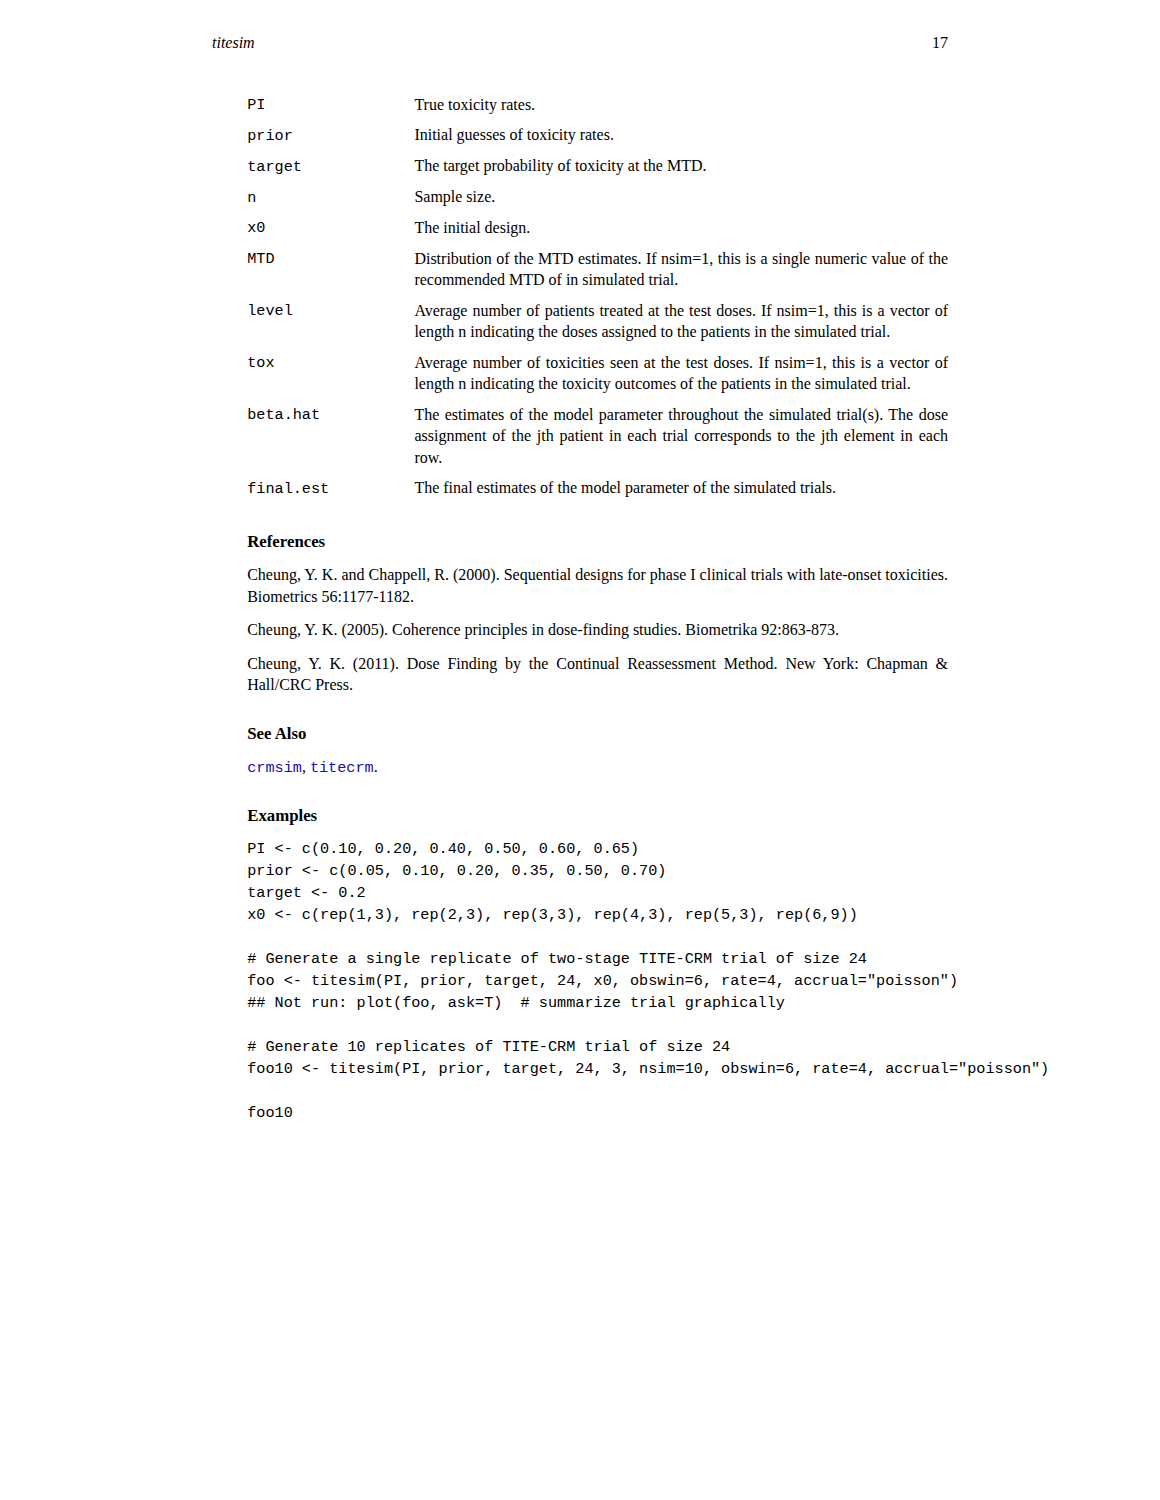titesim 17
PI
True toxicity rates.
prior
Initial guesses of toxicity rates.
target
The target probability of toxicity at the MTD.
n
Sample size.
x0
The initial design.
MTD
Distribution of the MTD estimates. If nsim=1, this is a single numeric value of the recommended MTD of in simulated trial.
level
Average number of patients treated at the test doses. If nsim=1, this is a vector of length n indicating the doses assigned to the patients in the simulated trial.
tox
Average number of toxicities seen at the test doses. If nsim=1, this is a vector of length n indicating the toxicity outcomes of the patients in the simulated trial.
beta.hat
The estimates of the model parameter throughout the simulated trial(s). The dose assignment of the jth patient in each trial corresponds to the jth element in each row.
final.est
The final estimates of the model parameter of the simulated trials.
References
Cheung, Y. K. and Chappell, R. (2000). Sequential designs for phase I clinical trials with late-onset toxicities. Biometrics 56:1177-1182.
Cheung, Y. K. (2005). Coherence principles in dose-finding studies. Biometrika 92:863-873.
Cheung, Y. K. (2011). Dose Finding by the Continual Reassessment Method. New York: Chapman & Hall/CRC Press.
See Also
crmsim, titecrm.
Examples
PI <- c(0.10, 0.20, 0.40, 0.50, 0.60, 0.65)
prior <- c(0.05, 0.10, 0.20, 0.35, 0.50, 0.70)
target <- 0.2
x0 <- c(rep(1,3), rep(2,3), rep(3,3), rep(4,3), rep(5,3), rep(6,9))

# Generate a single replicate of two-stage TITE-CRM trial of size 24
foo <- titesim(PI, prior, target, 24, x0, obswin=6, rate=4, accrual="poisson")
## Not run: plot(foo, ask=T)  # summarize trial graphically

# Generate 10 replicates of TITE-CRM trial of size 24
foo10 <- titesim(PI, prior, target, 24, 3, nsim=10, obswin=6, rate=4, accrual="poisson")

foo10